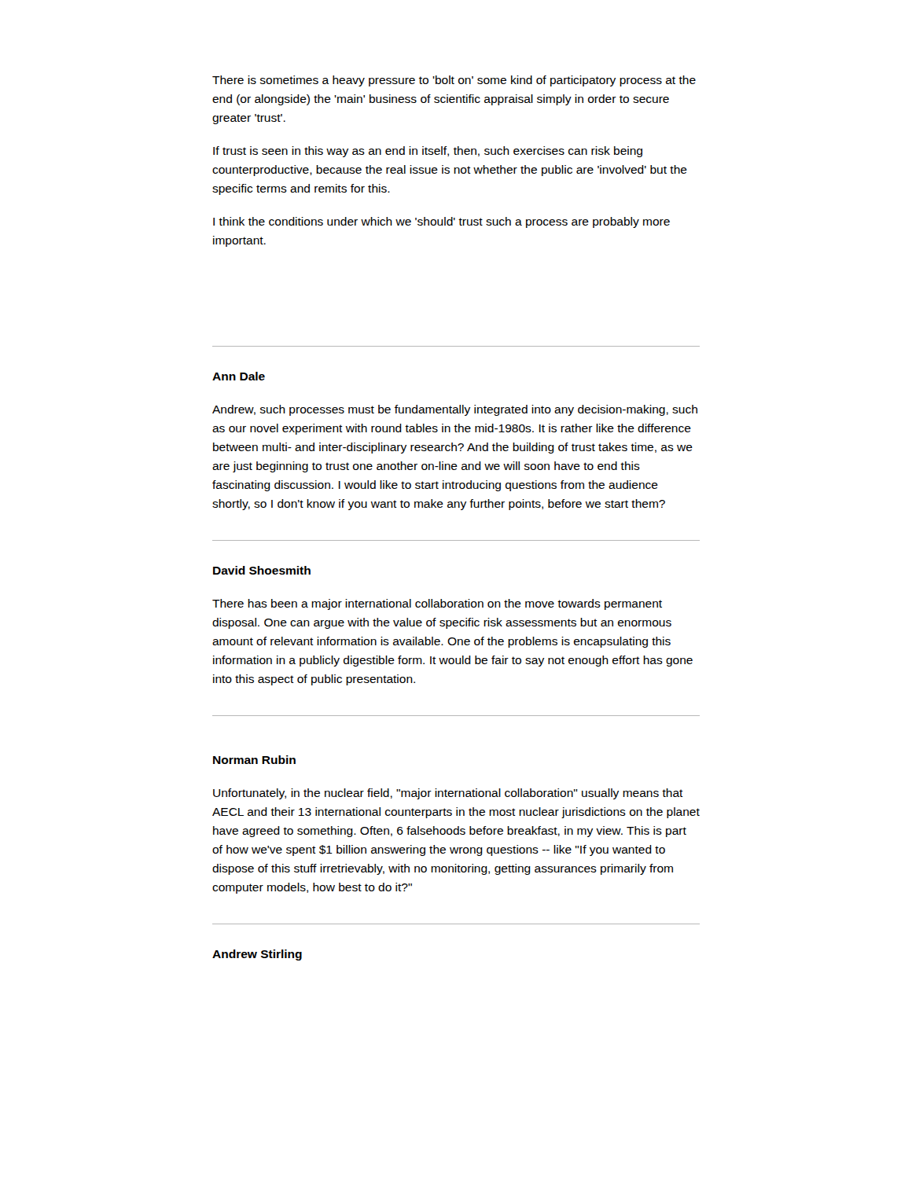There is sometimes a heavy pressure to 'bolt on' some kind of participatory process at the end (or alongside) the 'main' business of scientific appraisal simply in order to secure greater 'trust'.
If trust is seen in this way as an end in itself, then, such exercises can risk being counterproductive, because the real issue is not whether the public are 'involved' but the specific terms and remits for this.
I think the conditions under which we 'should' trust such a process are probably more important.
Ann Dale
Andrew, such processes must be fundamentally integrated into any decision-making, such as our novel experiment with round tables in the mid-1980s. It is rather like the difference between multi- and inter-disciplinary research? And the building of trust takes time, as we are just beginning to trust one another on-line and we will soon have to end this fascinating discussion. I would like to start introducing questions from the audience shortly, so I don't know if you want to make any further points, before we start them?
David Shoesmith
There has been a major international collaboration on the move towards permanent disposal. One can argue with the value of specific risk assessments but an enormous amount of relevant information is available. One of the problems is encapsulating this information in a publicly digestible form. It would be fair to say not enough effort has gone into this aspect of public presentation.
Norman Rubin
Unfortunately, in the nuclear field, "major international collaboration" usually means that AECL and their 13 international counterparts in the most nuclear jurisdictions on the planet have agreed to something. Often, 6 falsehoods before breakfast, in my view. This is part of how we've spent $1 billion answering the wrong questions -- like "If you wanted to dispose of this stuff irretrievably, with no monitoring, getting assurances primarily from computer models, how best to do it?"
Andrew Stirling